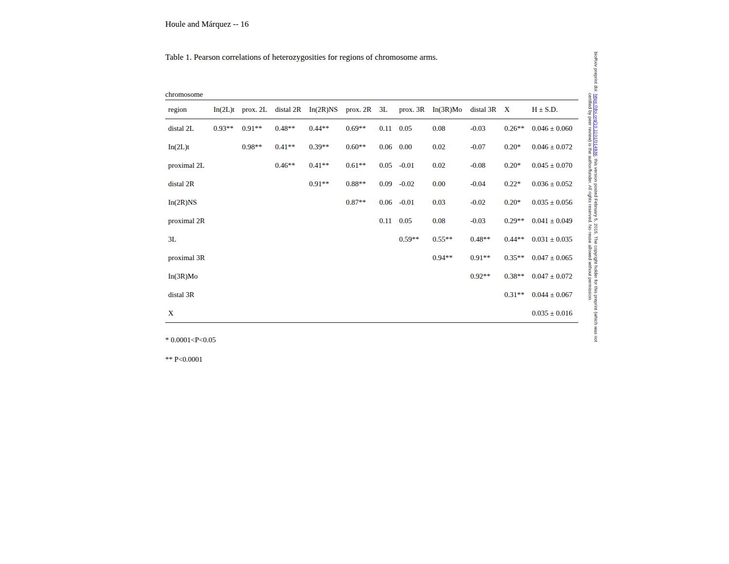Houle and Márquez -- 16
Table 1. Pearson correlations of heterozygosities for regions of chromosome arms.
chromosome
| region | In(2L)t | prox. 2L | distal 2R | In(2R)NS | prox. 2R | 3L | prox. 3R | In(3R)Mo | distal 3R | X | H ± S.D. |
| --- | --- | --- | --- | --- | --- | --- | --- | --- | --- | --- | --- |
| distal 2L | 0.93** | 0.91** | 0.48** | 0.44** | 0.69** | 0.11 | 0.05 | 0.08 | -0.03 | 0.26** | 0.046 ± 0.060 |
| In(2L)t | | 0.98** | 0.41** | 0.39** | 0.60** | 0.06 | 0.00 | 0.02 | -0.07 | 0.20* | 0.046 ± 0.072 |
| proximal 2L | | | 0.46** | 0.41** | 0.61** | 0.05 | -0.01 | 0.02 | -0.08 | 0.20* | 0.045 ± 0.070 |
| distal 2R | | | | 0.91** | 0.88** | 0.09 | -0.02 | 0.00 | -0.04 | 0.22* | 0.036 ± 0.052 |
| In(2R)NS | | | | | 0.87** | 0.06 | -0.01 | 0.03 | -0.02 | 0.20* | 0.035 ± 0.056 |
| proximal 2R | | | | | | 0.11 | 0.05 | 0.08 | -0.03 | 0.29** | 0.041 ± 0.049 |
| 3L | | | | | | | 0.59** | 0.55** | 0.48** | 0.44** | 0.031 ± 0.035 |
| proximal 3R | | | | | | | | 0.94** | 0.91** | 0.35** | 0.047 ± 0.065 |
| In(3R)Mo | | | | | | | | | 0.92** | 0.38** | 0.047 ± 0.072 |
| distal 3R | | | | | | | | | | 0.31** | 0.044 ± 0.067 |
| X | | | | | | | | | | | 0.035 ± 0.016 |
* 0.0001<P<0.05
** P<0.0001
bioRxiv preprint doi: https://doi.org/10.1101/014936; this version posted February 5, 2015. The copyright holder for this preprint (which was not
certified by peer review) is the author/funder. All rights reserved. No reuse allowed without permission.